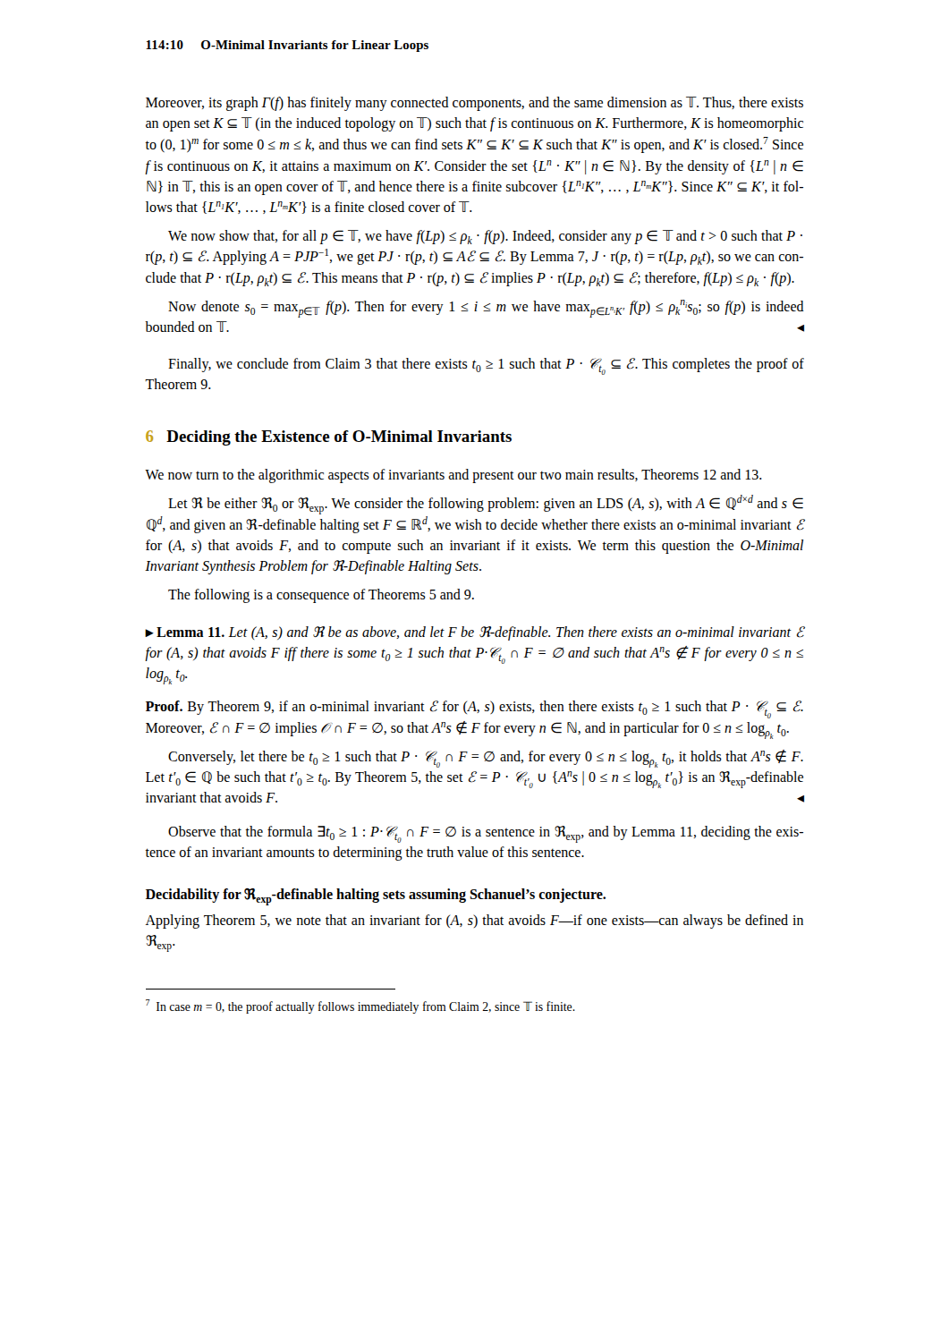114:10 O-Minimal Invariants for Linear Loops
Moreover, its graph Γ(f) has finitely many connected components, and the same dimension as 𝕋. Thus, there exists an open set K ⊆ 𝕋 (in the induced topology on 𝕋) such that f is continuous on K. Furthermore, K is homeomorphic to (0, 1)m for some 0 ≤ m ≤ k, and thus we can find sets K″ ⊆ K′ ⊆ K such that K″ is open, and K′ is closed.7 Since f is continuous on K, it attains a maximum on K′. Consider the set {Ln · K″ | n ∈ ℕ}. By the density of {Ln | n ∈ ℕ} in 𝕋, this is an open cover of 𝕋, and hence there is a finite subcover {Ln1K″, … , LnmK″}. Since K″ ⊆ K′, it follows that {Ln1K′, … , LnmK′} is a finite closed cover of 𝕋.
We now show that, for all p ∈ 𝕋, we have f(Lp) ≤ ρk · f(p). Indeed, consider any p ∈ 𝕋 and t > 0 such that P · r(p, t) ⊆ ℰ. Applying A = PJP−1, we get PJ · r(p, t) ⊆ Aℰ ⊆ ℰ. By Lemma 7, J · r(p, t) = r(Lp, ρkt), so we can conclude that P · r(Lp, ρkt) ⊆ ℰ. This means that P · r(p, t) ⊆ ℰ implies P · r(Lp, ρkt) ⊆ ℰ; therefore, f(Lp) ≤ ρk · f(p).
Now denote s0 = maxp∈𝕋 f(p). Then for every 1 ≤ i ≤ m we have maxp∈LniK′ f(p) ≤ ρknis0; so f(p) is indeed bounded on 𝕋. ◂
Finally, we conclude from Claim 3 that there exists t0 ≥ 1 such that P · 𝒞t0 ⊆ ℰ. This completes the proof of Theorem 9.
6 Deciding the Existence of O-Minimal Invariants
We now turn to the algorithmic aspects of invariants and present our two main results, Theorems 12 and 13.
Let ℜ be either ℜ0 or ℜexp. We consider the following problem: given an LDS (A, s), with A ∈ ℚd×d and s ∈ ℚd, and given an ℜ-definable halting set F ⊆ ℝd, we wish to decide whether there exists an o-minimal invariant ℰ for (A, s) that avoids F, and to compute such an invariant if it exists. We term this question the O-Minimal Invariant Synthesis Problem for ℜ-Definable Halting Sets.
The following is a consequence of Theorems 5 and 9.
▸ Lemma 11. Let (A, s) and ℜ be as above, and let F be ℜ-definable. Then there exists an o-minimal invariant ℰ for (A, s) that avoids F iff there is some t0 ≥ 1 such that P·𝒞t0 ∩ F = ∅ and such that Ans ∉ F for every 0 ≤ n ≤ logρk t0.
Proof. By Theorem 9, if an o-minimal invariant ℰ for (A, s) exists, then there exists t0 ≥ 1 such that P · 𝒞t0 ⊆ ℰ. Moreover, ℰ ∩ F = ∅ implies 𝒪 ∩ F = ∅, so that Ans ∉ F for every n ∈ ℕ, and in particular for 0 ≤ n ≤ logρk t0.
Conversely, let there be t0 ≥ 1 such that P · 𝒞t0 ∩ F = ∅ and, for every 0 ≤ n ≤ logρk t0, it holds that Ans ∉ F. Let t′0 ∈ ℚ be such that t′0 ≥ t0. By Theorem 5, the set ℰ = P · 𝒞t′0 ∪ {Ans | 0 ≤ n ≤ logρk t′0} is an ℜexp-definable invariant that avoids F. ◂
Observe that the formula ∃t0 ≥ 1 : P·𝒞t0 ∩ F = ∅ is a sentence in ℜexp, and by Lemma 11, deciding the existence of an invariant amounts to determining the truth value of this sentence.
Decidability for ℜexp-definable halting sets assuming Schanuel’s conjecture.
Applying Theorem 5, we note that an invariant for (A, s) that avoids F—if one exists—can always be defined in ℜexp.
7 In case m = 0, the proof actually follows immediately from Claim 2, since 𝕋 is finite.